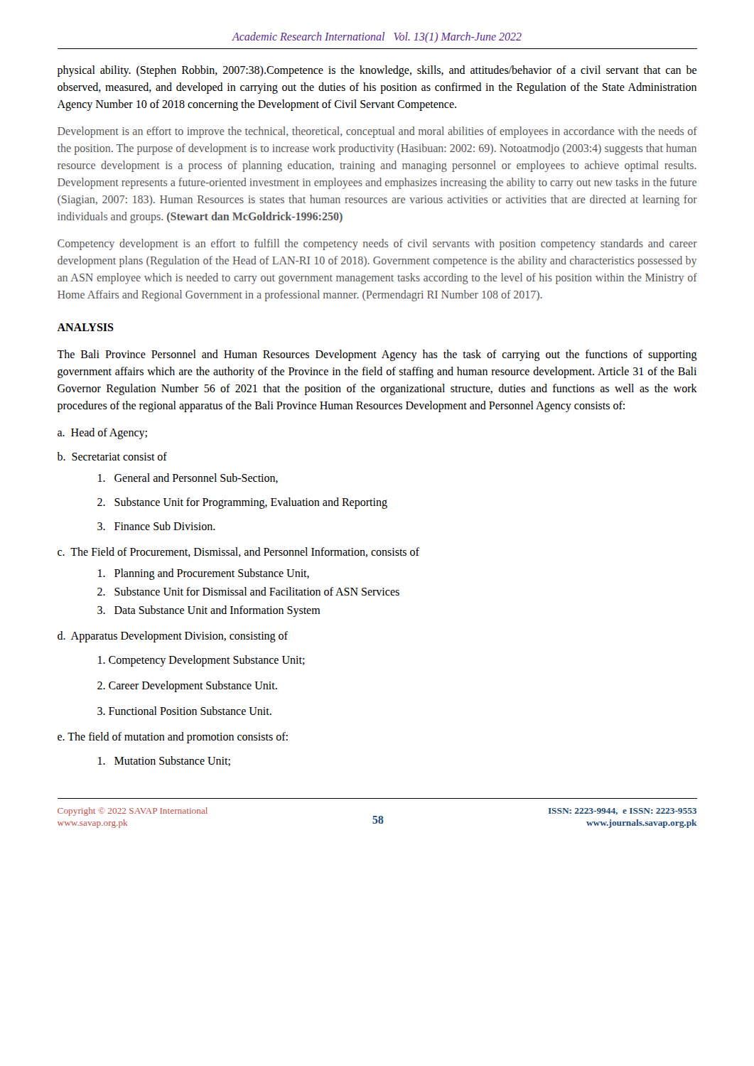Academic Research International Vol. 13(1) March-June 2022
physical ability. (Stephen Robbin, 2007:38).Competence is the knowledge, skills, and attitudes/behavior of a civil servant that can be observed, measured, and developed in carrying out the duties of his position as confirmed in the Regulation of the State Administration Agency Number 10 of 2018 concerning the Development of Civil Servant Competence.
Development is an effort to improve the technical, theoretical, conceptual and moral abilities of employees in accordance with the needs of the position. The purpose of development is to increase work productivity (Hasibuan: 2002: 69). Notoatmodjo (2003:4) suggests that human resource development is a process of planning education, training and managing personnel or employees to achieve optimal results. Development represents a future-oriented investment in employees and emphasizes increasing the ability to carry out new tasks in the future (Siagian, 2007: 183). Human Resources is states that human resources are various activities or activities that are directed at learning for individuals and groups. (Stewart dan McGoldrick-1996:250)
Competency development is an effort to fulfill the competency needs of civil servants with position competency standards and career development plans (Regulation of the Head of LAN-RI 10 of 2018). Government competence is the ability and characteristics possessed by an ASN employee which is needed to carry out government management tasks according to the level of his position within the Ministry of Home Affairs and Regional Government in a professional manner. (Permendagri RI Number 108 of 2017).
ANALYSIS
The Bali Province Personnel and Human Resources Development Agency has the task of carrying out the functions of supporting government affairs which are the authority of the Province in the field of staffing and human resource development. Article 31 of the Bali Governor Regulation Number 56 of 2021 that the position of the organizational structure, duties and functions as well as the work procedures of the regional apparatus of the Bali Province Human Resources Development and Personnel Agency consists of:
a. Head of Agency;
b. Secretariat consist of
1. General and Personnel Sub-Section,
2. Substance Unit for Programming, Evaluation and Reporting
3. Finance Sub Division.
c. The Field of Procurement, Dismissal, and Personnel Information, consists of
1. Planning and Procurement Substance Unit,
2. Substance Unit for Dismissal and Facilitation of ASN Services
3. Data Substance Unit and Information System
d. Apparatus Development Division, consisting of
1. Competency Development Substance Unit;
2. Career Development Substance Unit.
3. Functional Position Substance Unit.
e. The field of mutation and promotion consists of:
1. Mutation Substance Unit;
Copyright © 2022 SAVAP International
www.savap.org.pk
58
ISSN: 2223-9944, e ISSN: 2223-9553
www.journals.savap.org.pk